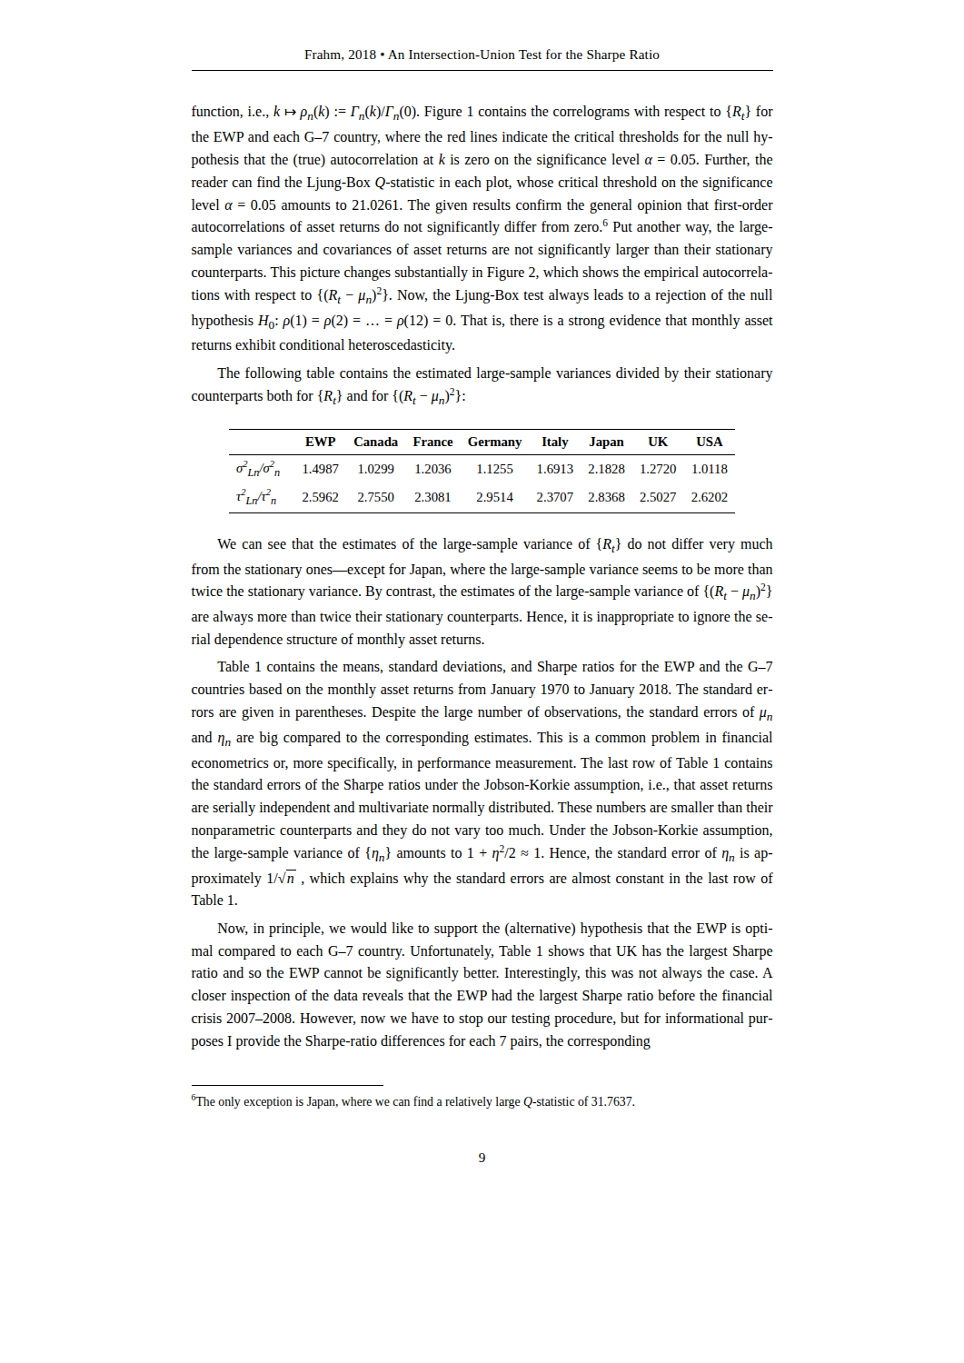Frahm, 2018 • An Intersection-Union Test for the Sharpe Ratio
function, i.e., k ↦ ρn(k) := Γn(k)/Γn(0). Figure 1 contains the correlograms with respect to {Rt} for the EWP and each G–7 country, where the red lines indicate the critical thresholds for the null hypothesis that the (true) autocorrelation at k is zero on the significance level α = 0.05. Further, the reader can find the Ljung-Box Q-statistic in each plot, whose critical threshold on the significance level α = 0.05 amounts to 21.0261. The given results confirm the general opinion that first-order autocorrelations of asset returns do not significantly differ from zero.6 Put another way, the large-sample variances and covariances of asset returns are not significantly larger than their stationary counterparts. This picture changes substantially in Figure 2, which shows the empirical autocorrelations with respect to {(Rt − μn)2}. Now, the Ljung-Box test always leads to a rejection of the null hypothesis H0: ρ(1) = ρ(2) = … = ρ(12) = 0. That is, there is a strong evidence that monthly asset returns exhibit conditional heteroscedasticity.
The following table contains the estimated large-sample variances divided by their stationary counterparts both for {Rt} and for {(Rt − μn)2}:
| | EWP | Canada | France | Germany | Italy | Japan | UK | USA |
| --- | --- | --- | --- | --- | --- | --- | --- | --- |
| σ 2 L n / σ 2 n | 1.4987 | 1.0299 | 1.2036 | 1.1255 | 1.6913 | 2.1828 | 1.2720 | 1.0118 |
| τ 2 L n / τ 2 n | 2.5962 | 2.7550 | 2.3081 | 2.9514 | 2.3707 | 2.8368 | 2.5027 | 2.6202 |
We can see that the estimates of the large-sample variance of {Rt} do not differ very much from the stationary ones—except for Japan, where the large-sample variance seems to be more than twice the stationary variance. By contrast, the estimates of the large-sample variance of {(Rt − μn)2} are always more than twice their stationary counterparts. Hence, it is inappropriate to ignore the serial dependence structure of monthly asset returns.
Table 1 contains the means, standard deviations, and Sharpe ratios for the EWP and the G–7 countries based on the monthly asset returns from January 1970 to January 2018. The standard errors are given in parentheses. Despite the large number of observations, the standard errors of μn and ηn are big compared to the corresponding estimates. This is a common problem in financial econometrics or, more specifically, in performance measurement. The last row of Table 1 contains the standard errors of the Sharpe ratios under the Jobson-Korkie assumption, i.e., that asset returns are serially independent and multivariate normally distributed. These numbers are smaller than their nonparametric counterparts and they do not vary too much. Under the Jobson-Korkie assumption, the large-sample variance of {ηn} amounts to 1 + η2/2 ≈ 1. Hence, the standard error of ηn is approximately 1/√n , which explains why the standard errors are almost constant in the last row of Table 1.
Now, in principle, we would like to support the (alternative) hypothesis that the EWP is optimal compared to each G–7 country. Unfortunately, Table 1 shows that UK has the largest Sharpe ratio and so the EWP cannot be significantly better. Interestingly, this was not always the case. A closer inspection of the data reveals that the EWP had the largest Sharpe ratio before the financial crisis 2007–2008. However, now we have to stop our testing procedure, but for informational purposes I provide the Sharpe-ratio differences for each 7 pairs, the corresponding
6The only exception is Japan, where we can find a relatively large Q-statistic of 31.7637.
9